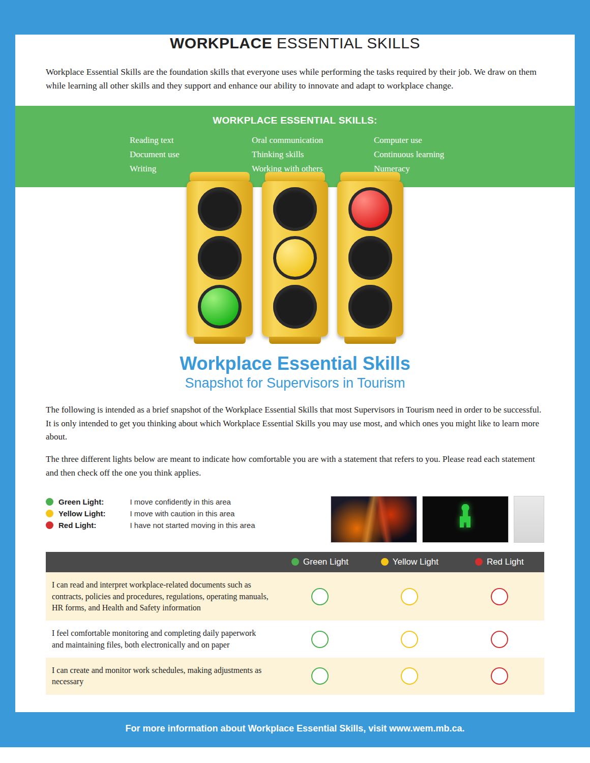WORKPLACE ESSENTIAL SKILLS
Workplace Essential Skills are the foundation skills that everyone uses while performing the tasks required by their job. We draw on them while learning all other skills and they support and enhance our ability to innovate and adapt to workplace change.
WORKPLACE ESSENTIAL SKILLS:
Reading text
Document use
Writing
Oral communication
Thinking skills
Working with others
Computer use
Continuous learning
Numeracy
Workplace Essential Skills
Snapshot for Supervisors in Tourism
The following is intended as a brief snapshot of the Workplace Essential Skills that most Supervisors in Tourism need in order to be successful. It is only intended to get you thinking about which Workplace Essential Skills you may use most, and which ones you might like to learn more about.
The three different lights below are meant to indicate how comfortable you are with a statement that refers to you. Please read each statement and then check off the one you think applies.
| Green Light: | I move confidently in this area |
| Yellow Light: | I move with caution in this area |
| Red Light: | I have not started moving in this area |
| | Green Light | Yellow Light | Red Light |
| --- | --- | --- | --- |
| I can read and interpret workplace-related documents such as contracts, policies and procedures, regulations, operating manuals, HR forms, and Health and Safety information | | | |
| I feel comfortable monitoring and completing daily paperwork and maintaining files, both electronically and on paper | | | |
| I can create and monitor work schedules, making adjustments as necessary | | | |
For more information about Workplace Essential Skills, visit www.wem.mb.ca.